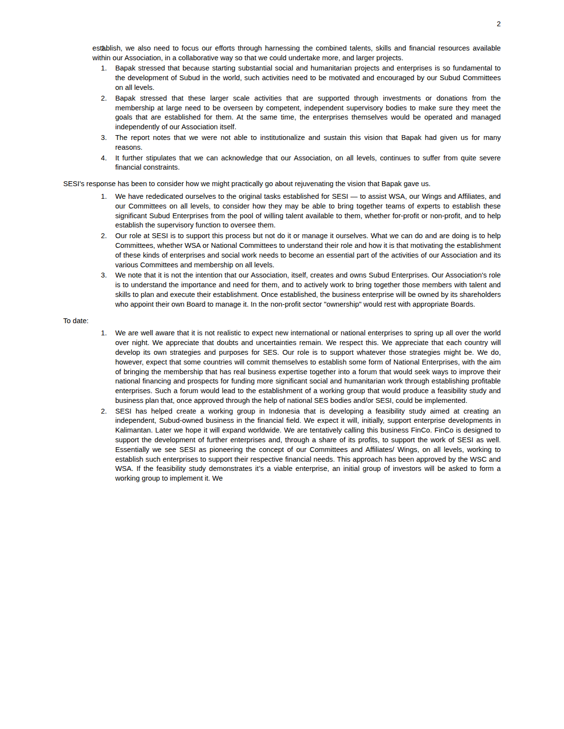2
establish, we also need to focus our efforts through harnessing the combined talents, skills and financial resources available within our Association, in a collaborative way so that we could undertake more, and larger projects.
Bapak stressed that because starting substantial social and humanitarian projects and enterprises is so fundamental to the development of Subud in the world, such activities need to be motivated and encouraged by our Subud Committees on all levels.
Bapak stressed that these larger scale activities that are supported through investments or donations from the membership at large need to be overseen by competent, independent supervisory bodies to make sure they meet the goals that are established for them. At the same time, the enterprises themselves would be operated and managed independently of our Association itself.
The report notes that we were not able to institutionalize and sustain this vision that Bapak had given us for many reasons.
It further stipulates that we can acknowledge that our Association, on all levels, continues to suffer from quite severe financial constraints.
SESI's response has been to consider how we might practically go about rejuvenating the vision that Bapak gave us.
We have rededicated ourselves to the original tasks established for SESI — to assist WSA, our Wings and Affiliates, and our Committees on all levels, to consider how they may be able to bring together teams of experts to establish these significant Subud Enterprises from the pool of willing talent available to them, whether for-profit or non-profit, and to help establish the supervisory function to oversee them.
Our role at SESI is to support this process but not do it or manage it ourselves. What we can do and are doing is to help Committees, whether WSA or National Committees to understand their role and how it is that motivating the establishment of these kinds of enterprises and social work needs to become an essential part of the activities of our Association and its various Committees and membership on all levels.
We note that it is not the intention that our Association, itself, creates and owns Subud Enterprises. Our Association's role is to understand the importance and need for them, and to actively work to bring together those members with talent and skills to plan and execute their establishment. Once established, the business enterprise will be owned by its shareholders who appoint their own Board to manage it. In the non-profit sector "ownership" would rest with appropriate Boards.
To date:
We are well aware that it is not realistic to expect new international or national enterprises to spring up all over the world over night. We appreciate that doubts and uncertainties remain. We respect this. We appreciate that each country will develop its own strategies and purposes for SES. Our role is to support whatever those strategies might be. We do, however, expect that some countries will commit themselves to establish some form of National Enterprises, with the aim of bringing the membership that has real business expertise together into a forum that would seek ways to improve their national financing and prospects for funding more significant social and humanitarian work through establishing profitable enterprises. Such a forum would lead to the establishment of a working group that would produce a feasibility study and business plan that, once approved through the help of national SES bodies and/or SESI, could be implemented.
SESI has helped create a working group in Indonesia that is developing a feasibility study aimed at creating an independent, Subud-owned business in the financial field. We expect it will, initially, support enterprise developments in Kalimantan. Later we hope it will expand worldwide. We are tentatively calling this business FinCo. FinCo is designed to support the development of further enterprises and, through a share of its profits, to support the work of SESI as well. Essentially we see SESI as pioneering the concept of our Committees and Affiliates/ Wings, on all levels, working to establish such enterprises to support their respective financial needs. This approach has been approved by the WSC and WSA. If the feasibility study demonstrates it’s a viable enterprise, an initial group of investors will be asked to form a working group to implement it. We